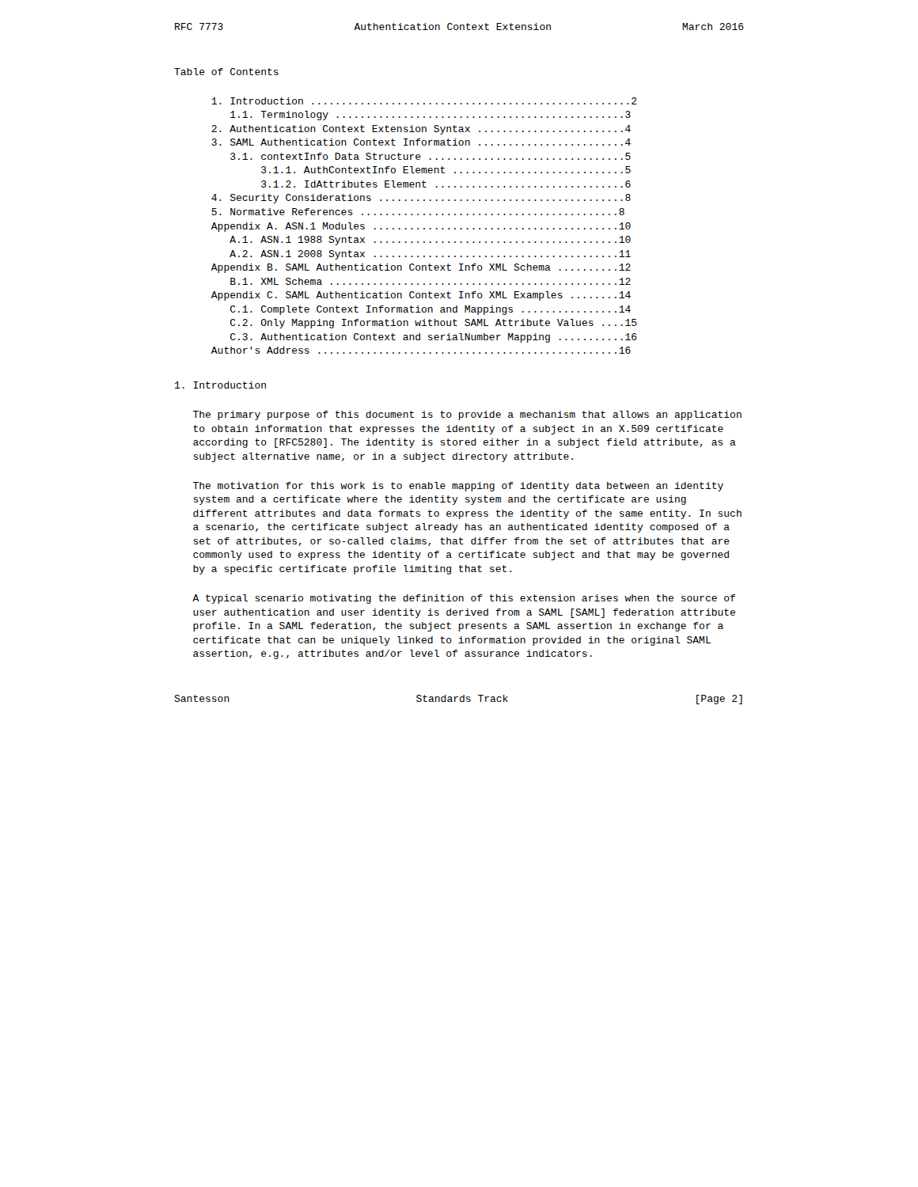RFC 7773 Authentication Context Extension March 2016
Table of Contents
   1. Introduction ....................................................2
      1.1. Terminology ...............................................3
   2. Authentication Context Extension Syntax ........................4
   3. SAML Authentication Context Information ........................4
      3.1. contextInfo Data Structure ................................5
           3.1.1. AuthContextInfo Element ............................5
           3.1.2. IdAttributes Element ...............................6
   4. Security Considerations ........................................8
   5. Normative References ..........................................8
   Appendix A. ASN.1 Modules ........................................10
      A.1. ASN.1 1988 Syntax ........................................10
      A.2. ASN.1 2008 Syntax ........................................11
   Appendix B. SAML Authentication Context Info XML Schema ..........12
      B.1. XML Schema ...............................................12
   Appendix C. SAML Authentication Context Info XML Examples ........14
      C.1. Complete Context Information and Mappings ................14
      C.2. Only Mapping Information without SAML Attribute Values ....15
      C.3. Authentication Context and serialNumber Mapping ...........16
   Author's Address .................................................16
1. Introduction
The primary purpose of this document is to provide a mechanism that allows an application to obtain information that expresses the identity of a subject in an X.509 certificate according to [RFC5280]. The identity is stored either in a subject field attribute, as a subject alternative name, or in a subject directory attribute.
The motivation for this work is to enable mapping of identity data between an identity system and a certificate where the identity system and the certificate are using different attributes and data formats to express the identity of the same entity. In such a scenario, the certificate subject already has an authenticated identity composed of a set of attributes, or so-called claims, that differ from the set of attributes that are commonly used to express the identity of a certificate subject and that may be governed by a specific certificate profile limiting that set.
A typical scenario motivating the definition of this extension arises when the source of user authentication and user identity is derived from a SAML [SAML] federation attribute profile. In a SAML federation, the subject presents a SAML assertion in exchange for a certificate that can be uniquely linked to information provided in the original SAML assertion, e.g., attributes and/or level of assurance indicators.
Santesson Standards Track [Page 2]